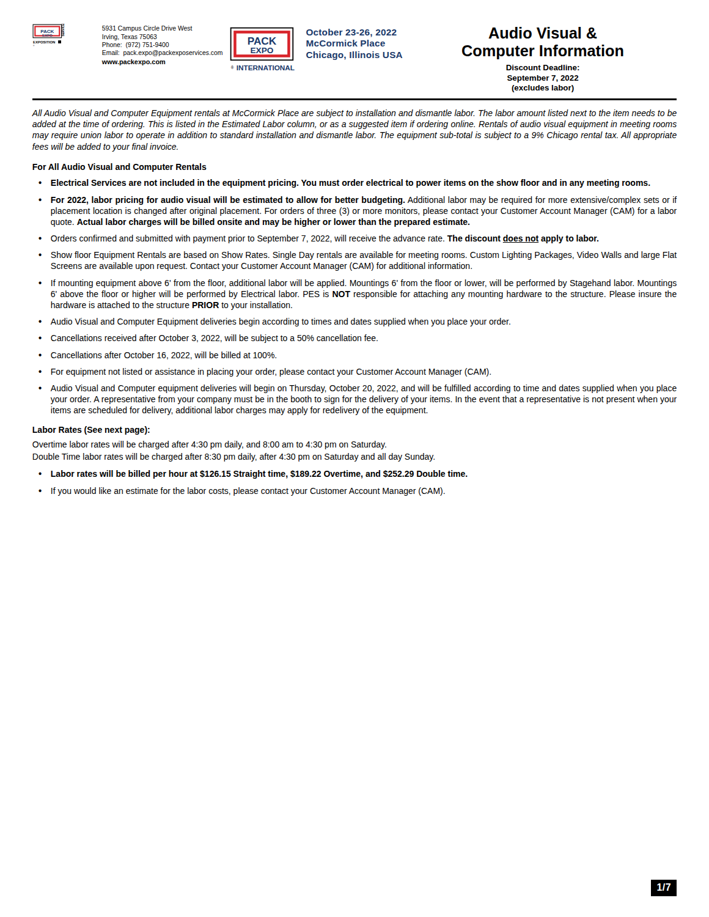PACK EXPO EXPOSITION SERVICES ®
5931 Campus Circle Drive West
Irving, Texas 75063
Phone: (972) 751-9400
Email: pack.expo@packexposervices.com
www.packexpo.com
PACK EXPO ® INTERNATIONAL
October 23-26, 2022
McCormick Place
Chicago, Illinois USA
Audio Visual &
Computer Information
Discount Deadline:
September 7, 2022
(excludes labor)
All Audio Visual and Computer Equipment rentals at McCormick Place are subject to installation and dismantle labor. The labor amount listed next to the item needs to be added at the time of ordering. This is listed in the Estimated Labor column, or as a suggested item if ordering online. Rentals of audio visual equipment in meeting rooms may require union labor to operate in addition to standard installation and dismantle labor. The equipment sub-total is subject to a 9% Chicago rental tax. All appropriate fees will be added to your final invoice.
For All Audio Visual and Computer Rentals
Electrical Services are not included in the equipment pricing. You must order electrical to power items on the show floor and in any meeting rooms.
For 2022, labor pricing for audio visual will be estimated to allow for better budgeting. Additional labor may be required for more extensive/complex sets or if placement location is changed after original placement. For orders of three (3) or more monitors, please contact your Customer Account Manager (CAM) for a labor quote. Actual labor charges will be billed onsite and may be higher or lower than the prepared estimate.
Orders confirmed and submitted with payment prior to September 7, 2022, will receive the advance rate. The discount does not apply to labor.
Show floor Equipment Rentals are based on Show Rates. Single Day rentals are available for meeting rooms. Custom Lighting Packages, Video Walls and large Flat Screens are available upon request. Contact your Customer Account Manager (CAM) for additional information.
If mounting equipment above 6' from the floor, additional labor will be applied. Mountings 6' from the floor or lower, will be performed by Stagehand labor. Mountings 6' above the floor or higher will be performed by Electrical labor. PES is NOT responsible for attaching any mounting hardware to the structure. Please insure the hardware is attached to the structure PRIOR to your installation.
Audio Visual and Computer Equipment deliveries begin according to times and dates supplied when you place your order.
Cancellations received after October 3, 2022, will be subject to a 50% cancellation fee.
Cancellations after October 16, 2022, will be billed at 100%.
For equipment not listed or assistance in placing your order, please contact your Customer Account Manager (CAM).
Audio Visual and Computer equipment deliveries will begin on Thursday, October 20, 2022, and will be fulfilled according to time and dates supplied when you place your order. A representative from your company must be in the booth to sign for the delivery of your items. In the event that a representative is not present when your items are scheduled for delivery, additional labor charges may apply for redelivery of the equipment.
Labor Rates (See next page):
Overtime labor rates will be charged after 4:30 pm daily, and 8:00 am to 4:30 pm on Saturday.
Double Time labor rates will be charged after 8:30 pm daily, after 4:30 pm on Saturday and all day Sunday.
Labor rates will be billed per hour at $126.15 Straight time, $189.22 Overtime, and $252.29 Double time.
If you would like an estimate for the labor costs, please contact your Customer Account Manager (CAM).
1/7